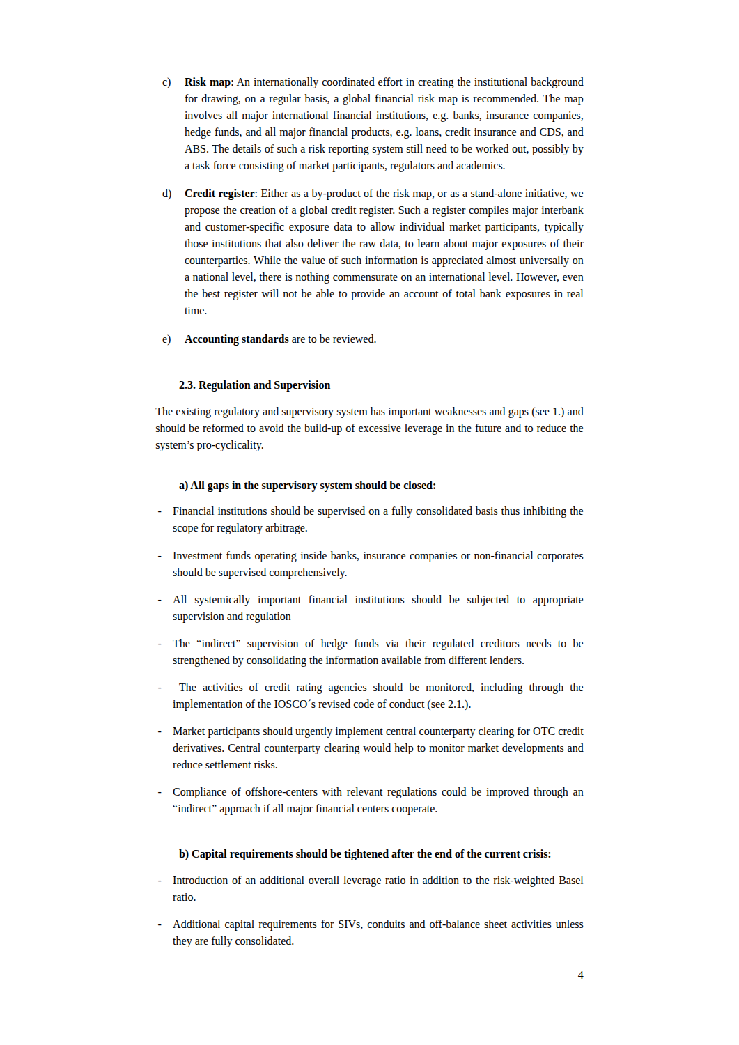c) Risk map: An internationally coordinated effort in creating the institutional background for drawing, on a regular basis, a global financial risk map is recommended. The map involves all major international financial institutions, e.g. banks, insurance companies, hedge funds, and all major financial products, e.g. loans, credit insurance and CDS, and ABS. The details of such a risk reporting system still need to be worked out, possibly by a task force consisting of market participants, regulators and academics.
d) Credit register: Either as a by-product of the risk map, or as a stand-alone initiative, we propose the creation of a global credit register. Such a register compiles major interbank and customer-specific exposure data to allow individual market participants, typically those institutions that also deliver the raw data, to learn about major exposures of their counterparties. While the value of such information is appreciated almost universally on a national level, there is nothing commensurate on an international level. However, even the best register will not be able to provide an account of total bank exposures in real time.
e) Accounting standards are to be reviewed.
2.3. Regulation and Supervision
The existing regulatory and supervisory system has important weaknesses and gaps (see 1.) and should be reformed to avoid the build-up of excessive leverage in the future and to reduce the system’s pro-cyclicality.
a) All gaps in the supervisory system should be closed:
- Financial institutions should be supervised on a fully consolidated basis thus inhibiting the scope for regulatory arbitrage.
- Investment funds operating inside banks, insurance companies or non-financial corporates should be supervised comprehensively.
- All systemically important financial institutions should be subjected to appropriate supervision and regulation
- The “indirect” supervision of hedge funds via their regulated creditors needs to be strengthened by consolidating the information available from different lenders.
- The activities of credit rating agencies should be monitored, including through the implementation of the IOSCO´s revised code of conduct (see 2.1.).
- Market participants should urgently implement central counterparty clearing for OTC credit derivatives. Central counterparty clearing would help to monitor market developments and reduce settlement risks.
- Compliance of offshore-centers with relevant regulations could be improved through an “indirect” approach if all major financial centers cooperate.
b) Capital requirements should be tightened after the end of the current crisis:
- Introduction of an additional overall leverage ratio in addition to the risk-weighted Basel ratio.
- Additional capital requirements for SIVs, conduits and off-balance sheet activities unless they are fully consolidated.
4